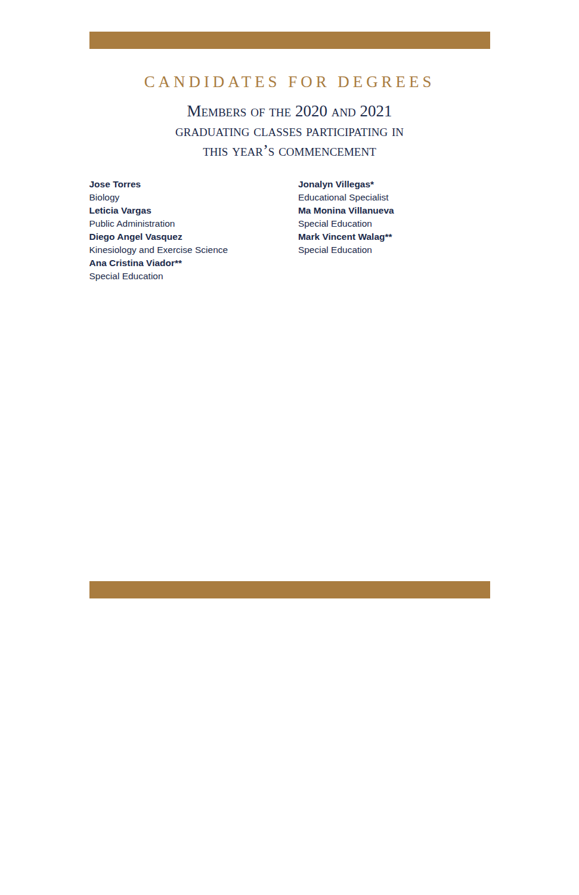Candidates for Degrees
Members of the 2020 and 2021
graduating classes participating in
this year’s commencement
Jose Torres
Biology
Leticia Vargas
Public Administration
Diego Angel Vasquez
Kinesiology and Exercise Science
Ana Cristina Viador**
Special Education
Jonalyn Villegas*
Educational Specialist
Ma Monina Villanueva
Special Education
Mark Vincent Walag**
Special Education